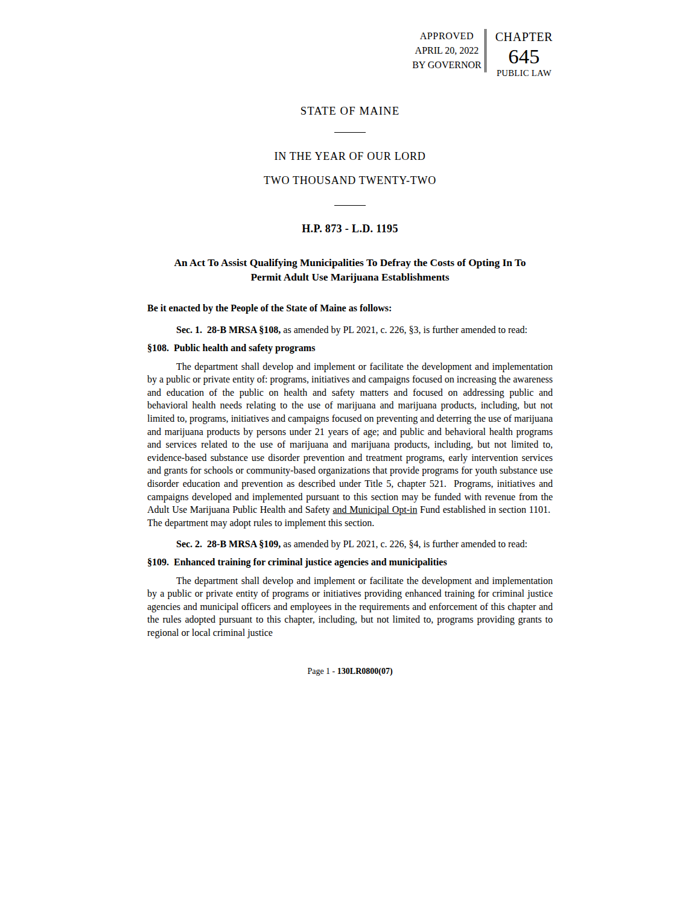APPROVED
APRIL 20, 2022
BY GOVERNOR
CHAPTER
645
PUBLIC LAW
STATE OF MAINE
IN THE YEAR OF OUR LORD
TWO THOUSAND TWENTY-TWO
H.P. 873 - L.D. 1195
An Act To Assist Qualifying Municipalities To Defray the Costs of Opting In To Permit Adult Use Marijuana Establishments
Be it enacted by the People of the State of Maine as follows:
Sec. 1. 28-B MRSA §108, as amended by PL 2021, c. 226, §3, is further amended to read:
§108. Public health and safety programs
The department shall develop and implement or facilitate the development and implementation by a public or private entity of: programs, initiatives and campaigns focused on increasing the awareness and education of the public on health and safety matters and focused on addressing public and behavioral health needs relating to the use of marijuana and marijuana products, including, but not limited to, programs, initiatives and campaigns focused on preventing and deterring the use of marijuana and marijuana products by persons under 21 years of age; and public and behavioral health programs and services related to the use of marijuana and marijuana products, including, but not limited to, evidence-based substance use disorder prevention and treatment programs, early intervention services and grants for schools or community-based organizations that provide programs for youth substance use disorder education and prevention as described under Title 5, chapter 521. Programs, initiatives and campaigns developed and implemented pursuant to this section may be funded with revenue from the Adult Use Marijuana Public Health and Safety and Municipal Opt-in Fund established in section 1101. The department may adopt rules to implement this section.
Sec. 2. 28-B MRSA §109, as amended by PL 2021, c. 226, §4, is further amended to read:
§109. Enhanced training for criminal justice agencies and municipalities
The department shall develop and implement or facilitate the development and implementation by a public or private entity of programs or initiatives providing enhanced training for criminal justice agencies and municipal officers and employees in the requirements and enforcement of this chapter and the rules adopted pursuant to this chapter, including, but not limited to, programs providing grants to regional or local criminal justice
Page 1 - 130LR0800(07)